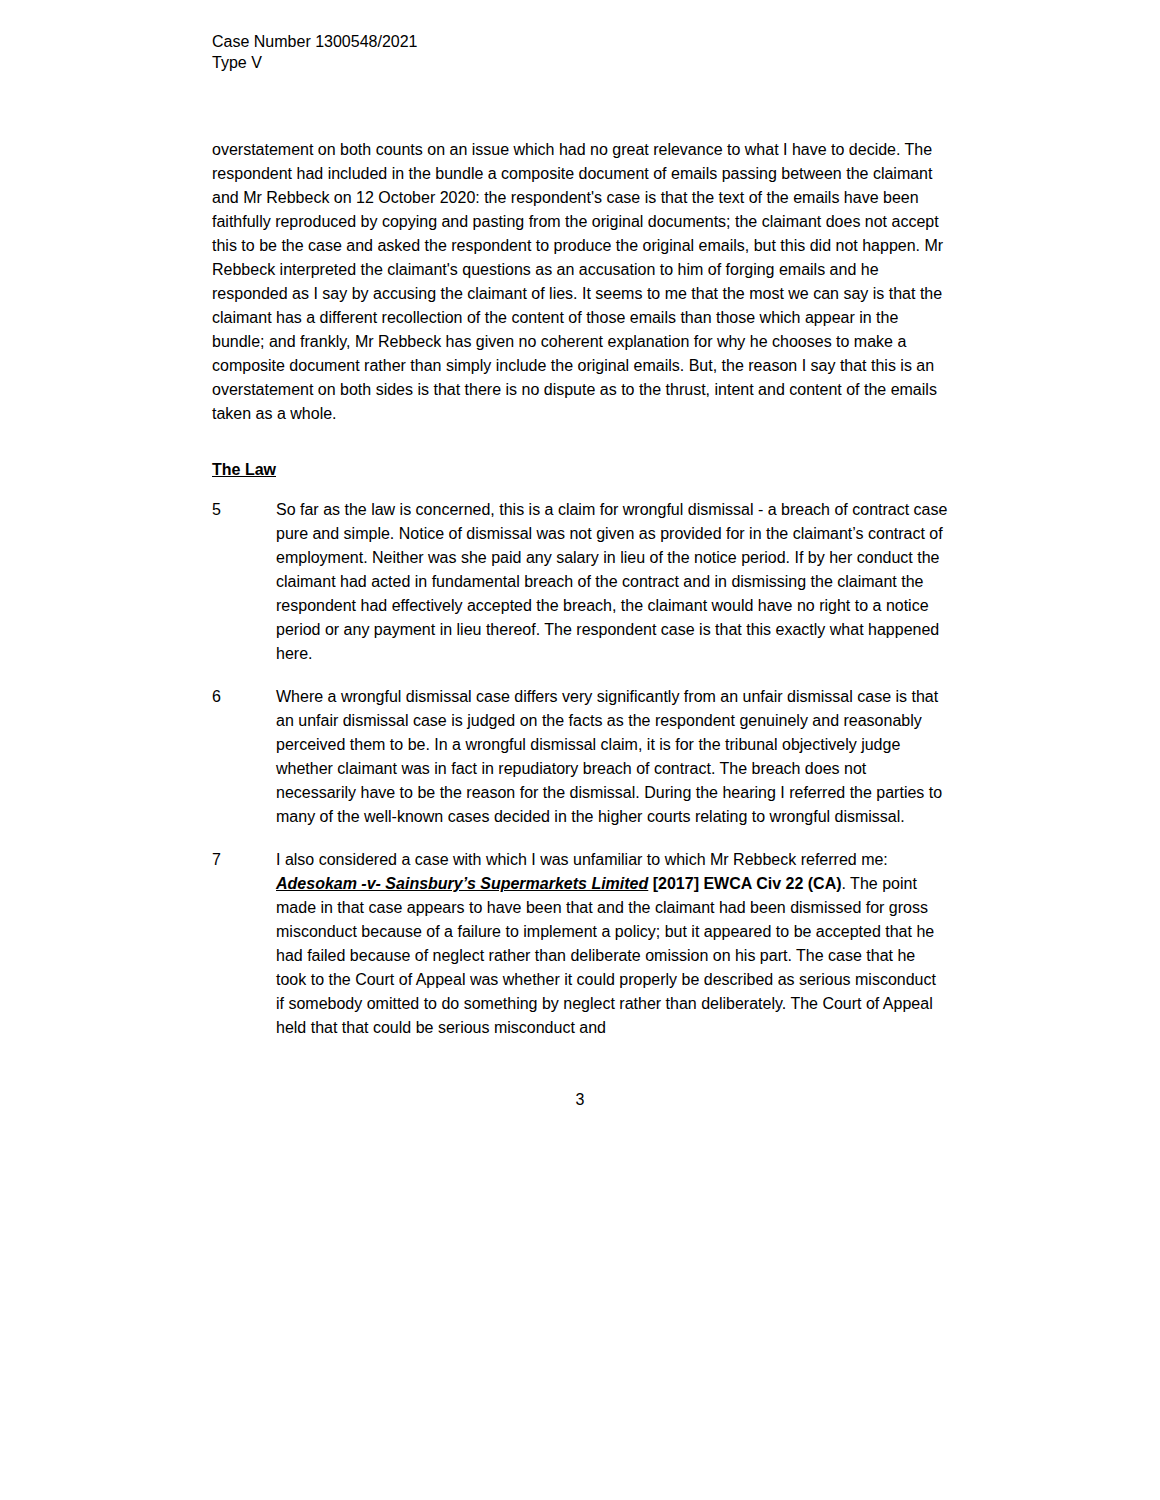Case Number 1300548/2021
Type V
overstatement on both counts on an issue which had no great relevance to what I have to decide. The respondent had included in the bundle a composite document of emails passing between the claimant and Mr Rebbeck on 12 October 2020: the respondent's case is that the text of the emails have been faithfully reproduced by copying and pasting from the original documents; the claimant does not accept this to be the case and asked the respondent to produce the original emails, but this did not happen. Mr Rebbeck interpreted the claimant's questions as an accusation to him of forging emails and he responded as I say by accusing the claimant of lies. It seems to me that the most we can say is that the claimant has a different recollection of the content of those emails than those which appear in the bundle; and frankly, Mr Rebbeck has given no coherent explanation for why he chooses to make a composite document rather than simply include the original emails. But, the reason I say that this is an overstatement on both sides is that there is no dispute as to the thrust, intent and content of the emails taken as a whole.
The Law
5
So far as the law is concerned, this is a claim for wrongful dismissal - a breach of contract case pure and simple. Notice of dismissal was not given as provided for in the claimant’s contract of employment. Neither was she paid any salary in lieu of the notice period. If by her conduct the claimant had acted in fundamental breach of the contract and in dismissing the claimant the respondent had effectively accepted the breach, the claimant would have no right to a notice period or any payment in lieu thereof. The respondent case is that this exactly what happened here.
6
Where a wrongful dismissal case differs very significantly from an unfair dismissal case is that an unfair dismissal case is judged on the facts as the respondent genuinely and reasonably perceived them to be. In a wrongful dismissal claim, it is for the tribunal objectively judge whether claimant was in fact in repudiatory breach of contract. The breach does not necessarily have to be the reason for the dismissal. During the hearing I referred the parties to many of the well-known cases decided in the higher courts relating to wrongful dismissal.
7
I also considered a case with which I was unfamiliar to which Mr Rebbeck referred me: Adesokam -v- Sainsbury’s Supermarkets Limited [2017] EWCA Civ 22 (CA). The point made in that case appears to have been that and the claimant had been dismissed for gross misconduct because of a failure to implement a policy; but it appeared to be accepted that he had failed because of neglect rather than deliberate omission on his part. The case that he took to the Court of Appeal was whether it could properly be described as serious misconduct if somebody omitted to do something by neglect rather than deliberately. The Court of Appeal held that that could be serious misconduct and
3